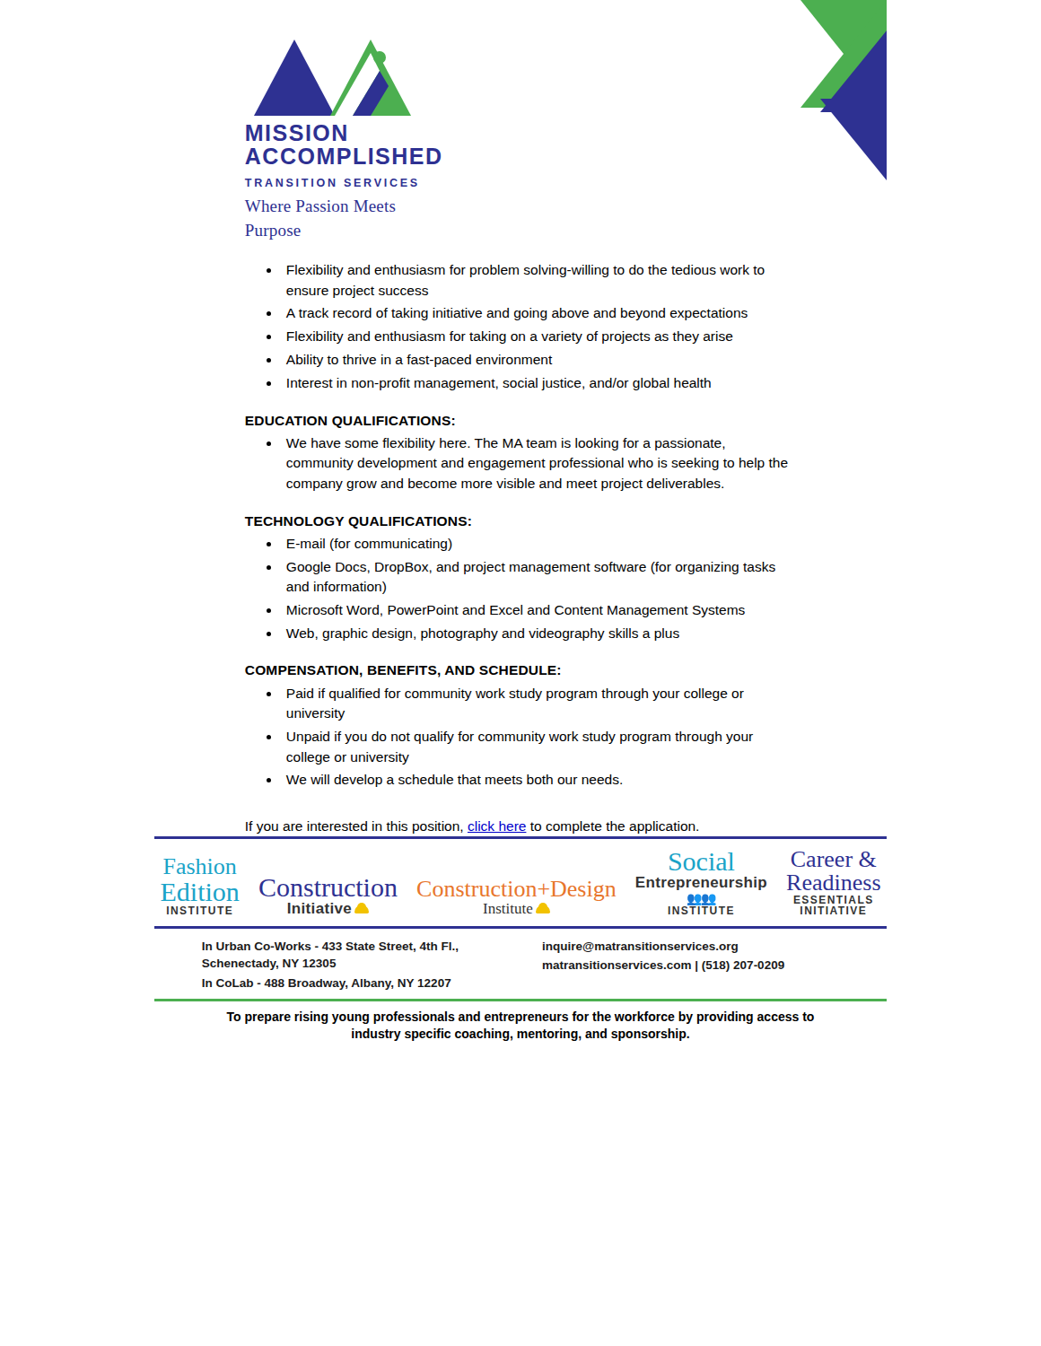MISSION
ACCOMPLISHED
TRANSITION SERVICES
Where Passion Meets Purpose
Flexibility and enthusiasm for problem solving-willing to do the tedious work to ensure project success
A track record of taking initiative and going above and beyond expectations
Flexibility and enthusiasm for taking on a variety of projects as they arise
Ability to thrive in a fast-paced environment
Interest in non-profit management, social justice, and/or global health
EDUCATION QUALIFICATIONS:
We have some flexibility here. The MA team is looking for a passionate, community development and engagement professional who is seeking to help the company grow and become more visible and meet project deliverables.
TECHNOLOGY QUALIFICATIONS:
E-mail (for communicating)
Google Docs, DropBox, and project management software (for organizing tasks and information)
Microsoft Word, PowerPoint and Excel and Content Management Systems
Web, graphic design, photography and videography skills a plus
COMPENSATION, BENEFITS, AND SCHEDULE:
Paid if qualified for community work study program through your college or university
Unpaid if you do not qualify for community work study program through your college or university
We will develop a schedule that meets both our needs.
If you are interested in this position, click here to complete the application.
Fashion Edition INSTITUTE
Construction Initiative
Construction+Design Institute
Social Entrepreneurship 👥👥 INSTITUTE
Career & Readiness ESSENTIALS INITIATIVE
In Urban Co-Works - 433 State Street, 4th Fl., Schenectady, NY 12305
In CoLab - 488 Broadway, Albany, NY 12207
inquire@matransitionservices.org
matransitionservices.com | (518) 207-0209
To prepare rising young professionals and entrepreneurs for the workforce by providing access to industry specific coaching, mentoring, and sponsorship.